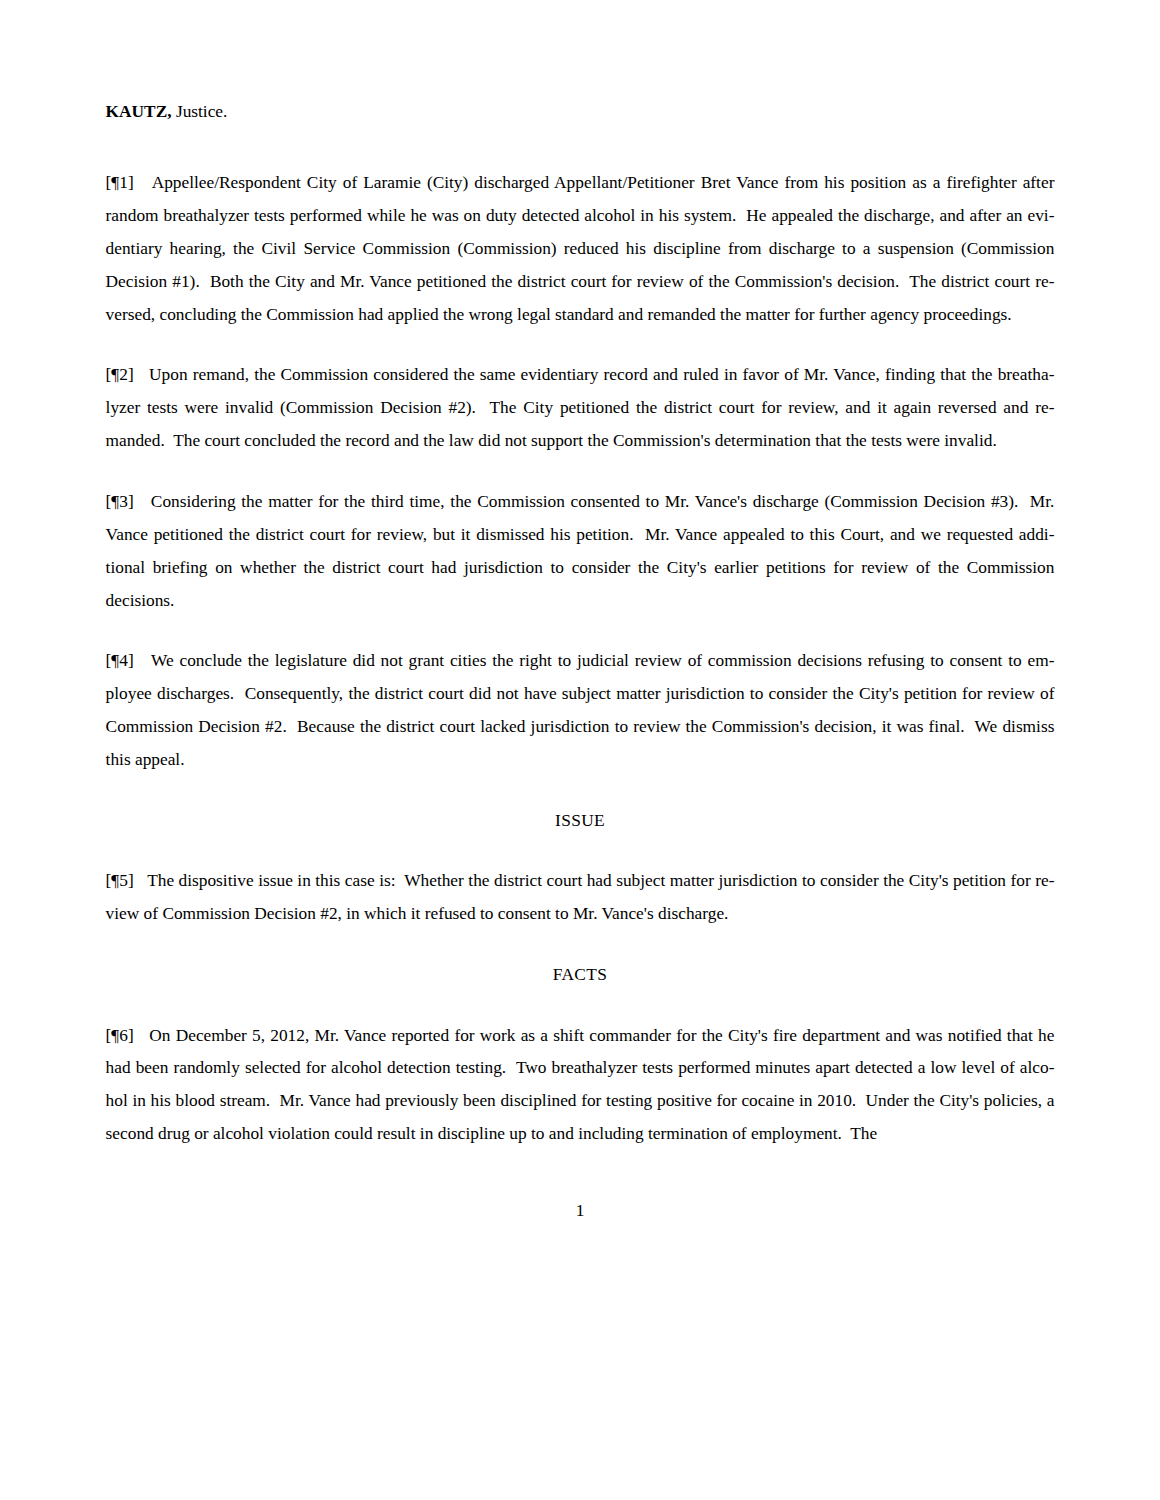KAUTZ, Justice.
[¶1] Appellee/Respondent City of Laramie (City) discharged Appellant/Petitioner Bret Vance from his position as a firefighter after random breathalyzer tests performed while he was on duty detected alcohol in his system. He appealed the discharge, and after an evidentiary hearing, the Civil Service Commission (Commission) reduced his discipline from discharge to a suspension (Commission Decision #1). Both the City and Mr. Vance petitioned the district court for review of the Commission's decision. The district court reversed, concluding the Commission had applied the wrong legal standard and remanded the matter for further agency proceedings.
[¶2] Upon remand, the Commission considered the same evidentiary record and ruled in favor of Mr. Vance, finding that the breathalyzer tests were invalid (Commission Decision #2). The City petitioned the district court for review, and it again reversed and remanded. The court concluded the record and the law did not support the Commission's determination that the tests were invalid.
[¶3] Considering the matter for the third time, the Commission consented to Mr. Vance's discharge (Commission Decision #3). Mr. Vance petitioned the district court for review, but it dismissed his petition. Mr. Vance appealed to this Court, and we requested additional briefing on whether the district court had jurisdiction to consider the City's earlier petitions for review of the Commission decisions.
[¶4] We conclude the legislature did not grant cities the right to judicial review of commission decisions refusing to consent to employee discharges. Consequently, the district court did not have subject matter jurisdiction to consider the City's petition for review of Commission Decision #2. Because the district court lacked jurisdiction to review the Commission's decision, it was final. We dismiss this appeal.
ISSUE
[¶5] The dispositive issue in this case is: Whether the district court had subject matter jurisdiction to consider the City's petition for review of Commission Decision #2, in which it refused to consent to Mr. Vance's discharge.
FACTS
[¶6] On December 5, 2012, Mr. Vance reported for work as a shift commander for the City's fire department and was notified that he had been randomly selected for alcohol detection testing. Two breathalyzer tests performed minutes apart detected a low level of alcohol in his blood stream. Mr. Vance had previously been disciplined for testing positive for cocaine in 2010. Under the City's policies, a second drug or alcohol violation could result in discipline up to and including termination of employment. The
1